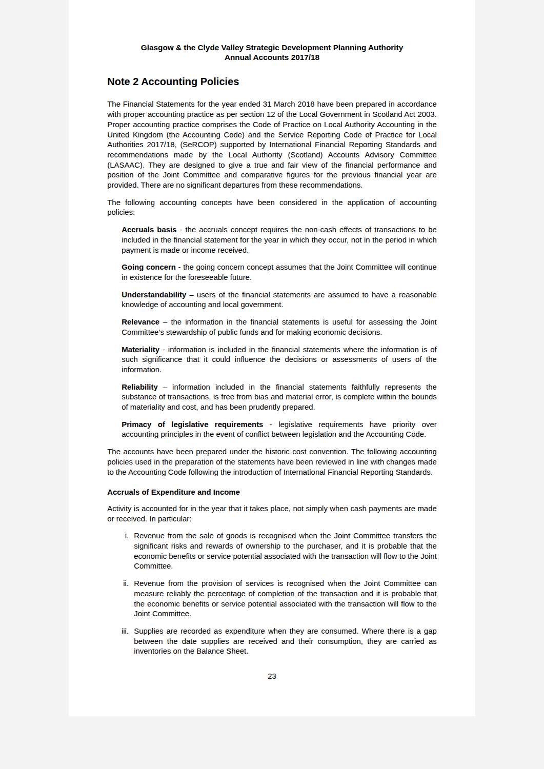Glasgow & the Clyde Valley Strategic Development Planning Authority
Annual Accounts 2017/18
Note 2 Accounting Policies
The Financial Statements for the year ended 31 March 2018 have been prepared in accordance with proper accounting practice as per section 12 of the Local Government in Scotland Act 2003. Proper accounting practice comprises the Code of Practice on Local Authority Accounting in the United Kingdom (the Accounting Code) and the Service Reporting Code of Practice for Local Authorities 2017/18, (SeRCOP) supported by International Financial Reporting Standards and recommendations made by the Local Authority (Scotland) Accounts Advisory Committee (LASAAC). They are designed to give a true and fair view of the financial performance and position of the Joint Committee and comparative figures for the previous financial year are provided. There are no significant departures from these recommendations.
The following accounting concepts have been considered in the application of accounting policies:
Accruals basis - the accruals concept requires the non-cash effects of transactions to be included in the financial statement for the year in which they occur, not in the period in which payment is made or income received.
Going concern - the going concern concept assumes that the Joint Committee will continue in existence for the foreseeable future.
Understandability – users of the financial statements are assumed to have a reasonable knowledge of accounting and local government.
Relevance – the information in the financial statements is useful for assessing the Joint Committee’s stewardship of public funds and for making economic decisions.
Materiality - information is included in the financial statements where the information is of such significance that it could influence the decisions or assessments of users of the information.
Reliability – information included in the financial statements faithfully represents the substance of transactions, is free from bias and material error, is complete within the bounds of materiality and cost, and has been prudently prepared.
Primacy of legislative requirements - legislative requirements have priority over accounting principles in the event of conflict between legislation and the Accounting Code.
The accounts have been prepared under the historic cost convention. The following accounting policies used in the preparation of the statements have been reviewed in line with changes made to the Accounting Code following the introduction of International Financial Reporting Standards.
Accruals of Expenditure and Income
Activity is accounted for in the year that it takes place, not simply when cash payments are made or received. In particular:
Revenue from the sale of goods is recognised when the Joint Committee transfers the significant risks and rewards of ownership to the purchaser, and it is probable that the economic benefits or service potential associated with the transaction will flow to the Joint Committee.
Revenue from the provision of services is recognised when the Joint Committee can measure reliably the percentage of completion of the transaction and it is probable that the economic benefits or service potential associated with the transaction will flow to the Joint Committee.
Supplies are recorded as expenditure when they are consumed. Where there is a gap between the date supplies are received and their consumption, they are carried as inventories on the Balance Sheet.
23